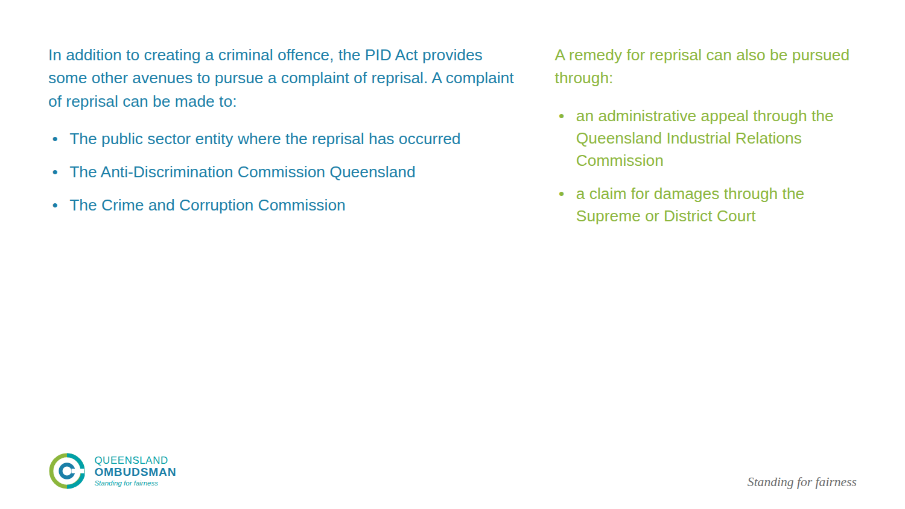In addition to creating a criminal offence, the PID Act provides some other avenues to pursue a complaint of reprisal. A complaint of reprisal can be made to:
The public sector entity where the reprisal has occurred
The Anti-Discrimination Commission Queensland
The Crime and Corruption Commission
A remedy for reprisal can also be pursued through:
an administrative appeal through the Queensland Industrial Relations Commission
a claim for damages through the Supreme or District Court
QUEENSLAND
OMBUDSMAN
Standing for fairness
Standing for fairness